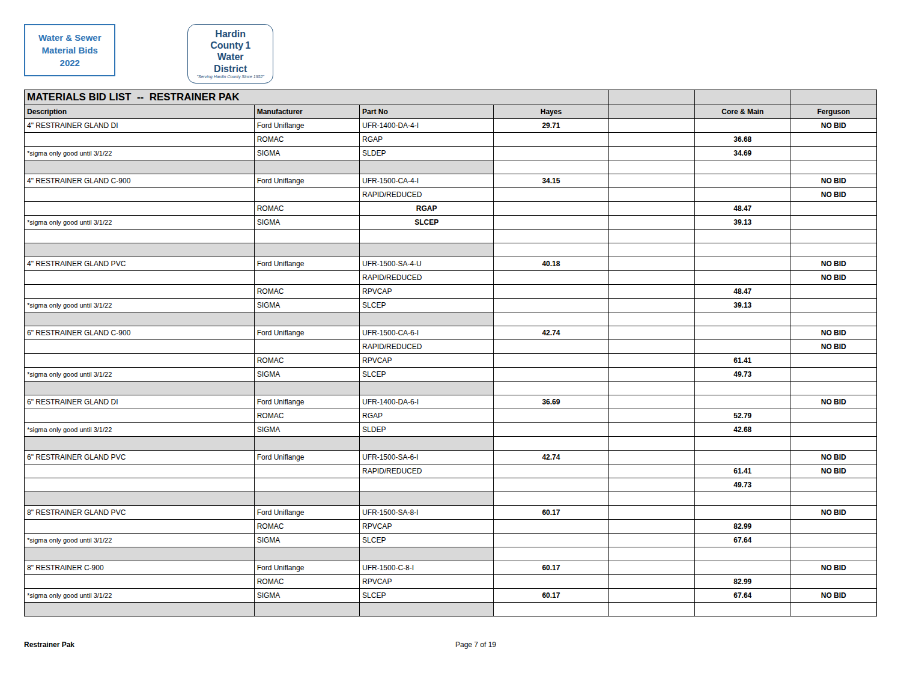Water & Sewer
Material Bids
2022
Hardin
County 1
Water
District
"Serving Hardin County Since 1952"
| MATERIALS BID LIST -- RESTRAINER PAK | | | |
| Description | Manufacturer | Part No | Hayes | | Core & Main | Ferguson |
| 4" RESTRAINER GLAND DI | Ford Uniflange | UFR-1400-DA-4-I | 29.71 | | | NO BID |
| | ROMAC | RGAP | | | 36.68 | |
| *sigma only good until 3/1/22 | SIGMA | SLDEP | | | 34.69 | |
| 4" RESTRAINER GLAND C-900 | Ford Uniflange | UFR-1500-CA-4-I | 34.15 | | | NO BID |
| | | RAPID/REDUCED | | | | NO BID |
| | ROMAC | RGAP | | | 48.47 | |
| *sigma only good until 3/1/22 | SIGMA | SLCEP | | | 39.13 | |
| 4" RESTRAINER GLAND PVC | Ford Uniflange | UFR-1500-SA-4-U | 40.18 | | | NO BID |
| | | RAPID/REDUCED | | | | NO BID |
| | ROMAC | RPVCAP | | | 48.47 | |
| *sigma only good until 3/1/22 | SIGMA | SLCEP | | | 39.13 | |
| 6" RESTRAINER GLAND C-900 | Ford Uniflange | UFR-1500-CA-6-I | 42.74 | | | NO BID |
| | | RAPID/REDUCED | | | | NO BID |
| | ROMAC | RPVCAP | | | 61.41 | |
| *sigma only good until 3/1/22 | SIGMA | SLCEP | | | 49.73 | |
| 6" RESTRAINER GLAND DI | Ford Uniflange | UFR-1400-DA-6-I | 36.69 | | | NO BID |
| | ROMAC | RGAP | | | 52.79 | |
| *sigma only good until 3/1/22 | SIGMA | SLDEP | | | 42.68 | |
| 6" RESTRAINER GLAND PVC | Ford Uniflange | UFR-1500-SA-6-I | 42.74 | | | NO BID |
| | | RAPID/REDUCED | | | 61.41 | NO BID |
| | | | | | 49.73 | |
| 8" RESTRAINER GLAND PVC | Ford Uniflange | UFR-1500-SA-8-I | 60.17 | | | NO BID |
| | ROMAC | RPVCAP | | | 82.99 | |
| *sigma only good until 3/1/22 | SIGMA | SLCEP | | | 67.64 | |
| 8" RESTRAINER C-900 | Ford Uniflange | UFR-1500-C-8-I | 60.17 | | | NO BID |
| | ROMAC | RPVCAP | | | 82.99 | |
| *sigma only good until 3/1/22 | SIGMA | SLCEP | 60.17 | | 67.64 | NO BID |
Restrainer Pak
Page 7 of 19